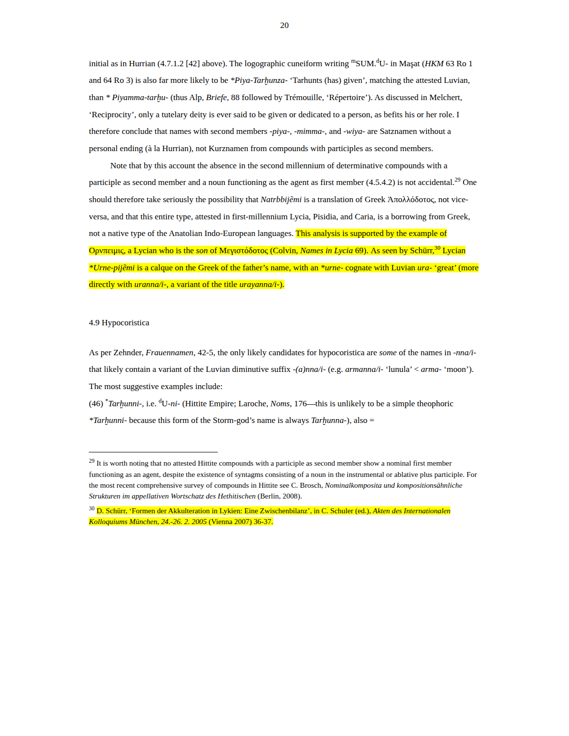20
initial as in Hurrian (4.7.1.2 [42] above). The logographic cuneiform writing mSUM.dU- in Maşat (HKM 63 Ro 1 and 64 Ro 3) is also far more likely to be *Piya-Tarḫunza- ‘Tarhunts (has) given’, matching the attested Luvian, than * Piyamma-tarḫu- (thus Alp, Briefe, 88 followed by Trémouille, ‘Répertoire’). As discussed in Melchert, ‘Reciprocity’, only a tutelary deity is ever said to be given or dedicated to a person, as befits his or her role. I therefore conclude that names with second members -piya-, -mimma-, and -wiya- are Satznamen without a personal ending (à la Hurrian), not Kurznamen from compounds with participles as second members.
Note that by this account the absence in the second millennium of determinative compounds with a participle as second member and a noun functioning as the agent as first member (4.5.4.2) is not accidental.29 One should therefore take seriously the possibility that Natrbbijẽmi is a translation of Greek Ἀπολλόδοτος, not vice-versa, and that this entire type, attested in first-millennium Lycia, Pisidia, and Caria, is a borrowing from Greek, not a native type of the Anatolian Indo-European languages. This analysis is supported by the example of Ορνπειμις, a Lycian who is the son of Μεγιστόδοτος (Colvin, Names in Lycia 69). As seen by Schürr,30 Lycian *Urne-pijẽmi is a calque on the Greek of the father’s name, with an *urne- cognate with Luvian ura- ‘great’ (more directly with uranna/i-, a variant of the title urayanna/i-).
4.9 Hypocoristica
As per Zehnder, Frauennamen, 42-5, the only likely candidates for hypocoristica are some of the names in -nna/i- that likely contain a variant of the Luvian diminutive suffix -(a)nna/i- (e.g. armanna/i- ‘lunula’ < arma- ‘moon’). The most suggestive examples include:
(46) *Tarḫunni-, i.e. dU-ni- (Hittite Empire; Laroche, Noms, 176—this is unlikely to be a simple theophoric *Tarḫunni- because this form of the Storm-god’s name is always Tarḫunna-), also =
29 It is worth noting that no attested Hittite compounds with a participle as second member show a nominal first member functioning as an agent, despite the existence of syntagms consisting of a noun in the instrumental or ablative plus participle. For the most recent comprehensive survey of compounds in Hittite see C. Brosch, Nominalkomposita und kompositionsähnliche Strukturen im appellativen Wortschatz des Hethitischen (Berlin, 2008).
30 D. Schürr, ‘Formen der Akkulteration in Lykien: Eine Zwischenbilanz’, in C. Schuler (ed.), Akten des Internationalen Kolloquiums München, 24.-26. 2. 2005 (Vienna 2007) 36-37.